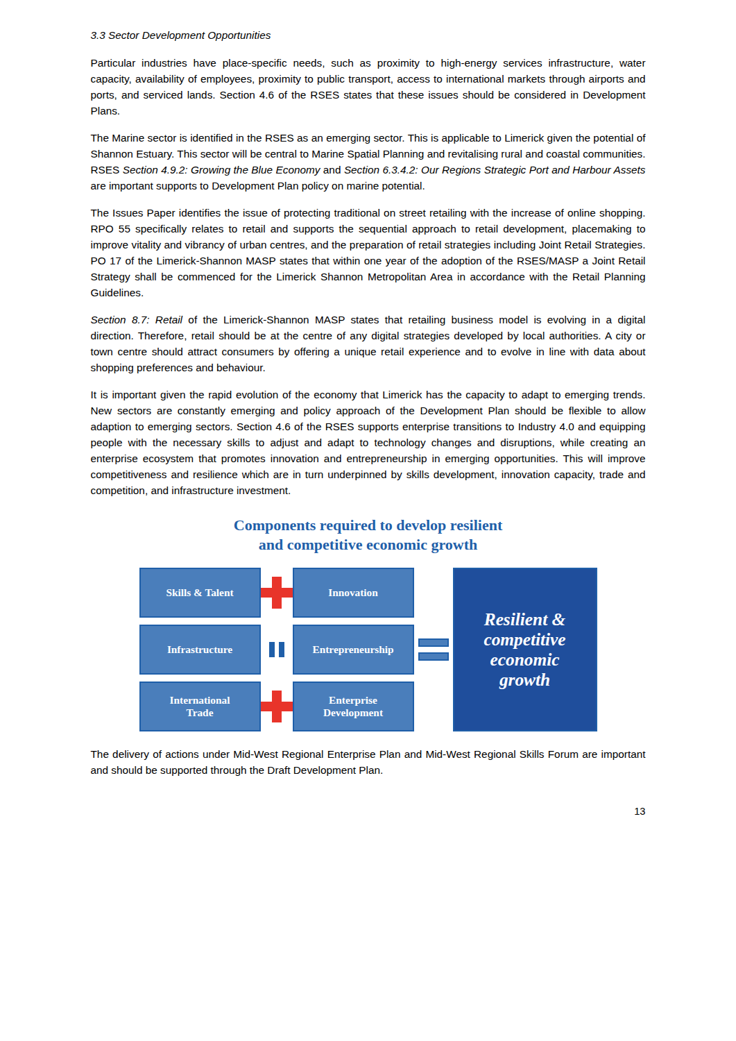3.3 Sector Development Opportunities
Particular industries have place-specific needs, such as proximity to high-energy services infrastructure, water capacity, availability of employees, proximity to public transport, access to international markets through airports and ports, and serviced lands. Section 4.6 of the RSES states that these issues should be considered in Development Plans.
The Marine sector is identified in the RSES as an emerging sector. This is applicable to Limerick given the potential of Shannon Estuary. This sector will be central to Marine Spatial Planning and revitalising rural and coastal communities. RSES Section 4.9.2: Growing the Blue Economy and Section 6.3.4.2: Our Regions Strategic Port and Harbour Assets are important supports to Development Plan policy on marine potential.
The Issues Paper identifies the issue of protecting traditional on street retailing with the increase of online shopping. RPO 55 specifically relates to retail and supports the sequential approach to retail development, placemaking to improve vitality and vibrancy of urban centres, and the preparation of retail strategies including Joint Retail Strategies. PO 17 of the Limerick-Shannon MASP states that within one year of the adoption of the RSES/MASP a Joint Retail Strategy shall be commenced for the Limerick Shannon Metropolitan Area in accordance with the Retail Planning Guidelines.
Section 8.7: Retail of the Limerick-Shannon MASP states that retailing business model is evolving in a digital direction. Therefore, retail should be at the centre of any digital strategies developed by local authorities. A city or town centre should attract consumers by offering a unique retail experience and to evolve in line with data about shopping preferences and behaviour.
It is important given the rapid evolution of the economy that Limerick has the capacity to adapt to emerging trends. New sectors are constantly emerging and policy approach of the Development Plan should be flexible to allow adaption to emerging sectors. Section 4.6 of the RSES supports enterprise transitions to Industry 4.0 and equipping people with the necessary skills to adjust and adapt to technology changes and disruptions, while creating an enterprise ecosystem that promotes innovation and entrepreneurship in emerging opportunities. This will improve competitiveness and resilience which are in turn underpinned by skills development, innovation capacity, trade and competition, and infrastructure investment.
Components required to develop resilient
and competitive economic growth
Skills & Talent
Innovation
Infrastructure
Entrepreneurship
International
Trade
Enterprise
Development
Resilient &
competitive
economic
growth
The delivery of actions under Mid-West Regional Enterprise Plan and Mid-West Regional Skills Forum are important and should be supported through the Draft Development Plan.
13